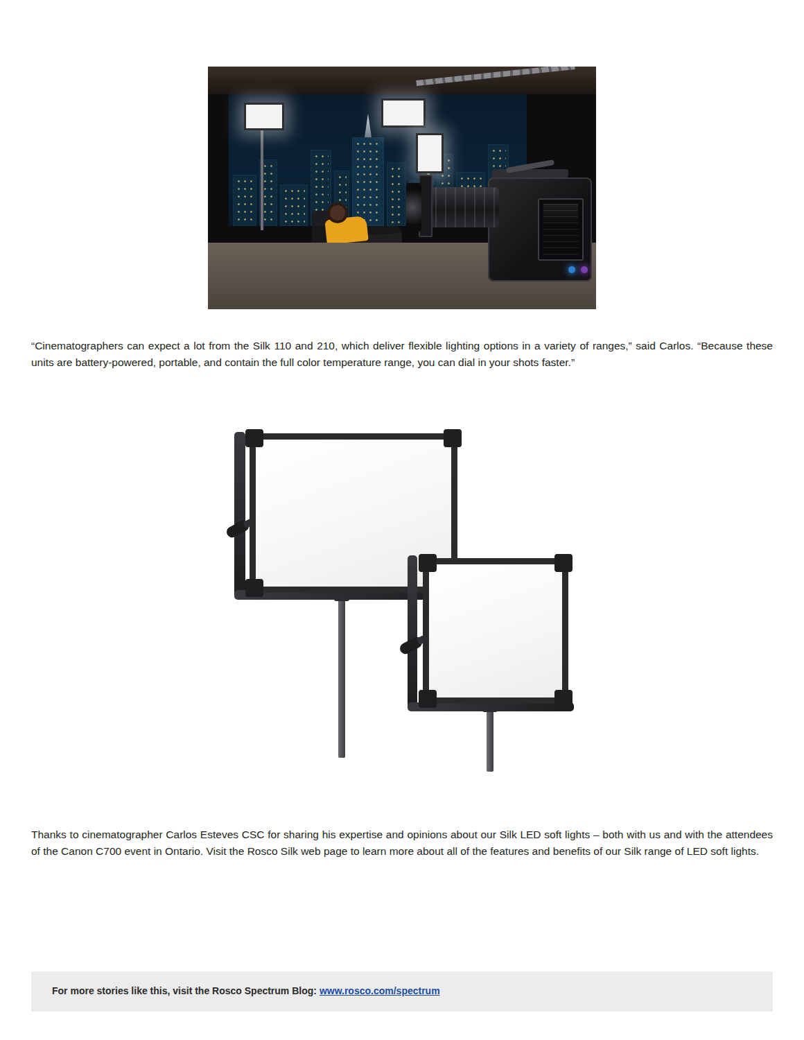“Cinematographers can expect a lot from the Silk 110 and 210, which deliver flexible lighting options in a variety of ranges,” said Carlos. “Because these units are battery-powered, portable, and contain the full color temperature range, you can dial in your shots faster.”
Thanks to cinematographer Carlos Esteves CSC for sharing his expertise and opinions about our Silk LED soft lights – both with us and with the attendees of the Canon C700 event in Ontario. Visit the Rosco Silk web page to learn more about all of the features and benefits of our Silk range of LED soft lights.
For more stories like this, visit the Rosco Spectrum Blog: www.rosco.com/spectrum